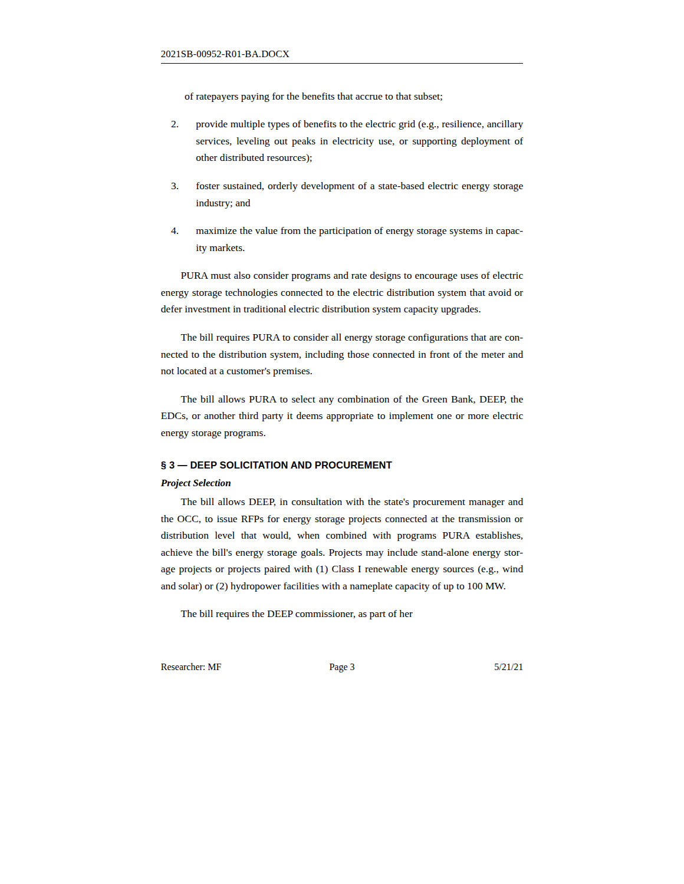2021SB-00952-R01-BA.DOCX
of ratepayers paying for the benefits that accrue to that subset;
2. provide multiple types of benefits to the electric grid (e.g., resilience, ancillary services, leveling out peaks in electricity use, or supporting deployment of other distributed resources);
3. foster sustained, orderly development of a state-based electric energy storage industry; and
4. maximize the value from the participation of energy storage systems in capacity markets.
PURA must also consider programs and rate designs to encourage uses of electric energy storage technologies connected to the electric distribution system that avoid or defer investment in traditional electric distribution system capacity upgrades.
The bill requires PURA to consider all energy storage configurations that are connected to the distribution system, including those connected in front of the meter and not located at a customer's premises.
The bill allows PURA to select any combination of the Green Bank, DEEP, the EDCs, or another third party it deems appropriate to implement one or more electric energy storage programs.
§ 3 — DEEP SOLICITATION AND PROCUREMENT
Project Selection
The bill allows DEEP, in consultation with the state's procurement manager and the OCC, to issue RFPs for energy storage projects connected at the transmission or distribution level that would, when combined with programs PURA establishes, achieve the bill's energy storage goals. Projects may include stand-alone energy storage projects or projects paired with (1) Class I renewable energy sources (e.g., wind and solar) or (2) hydropower facilities with a nameplate capacity of up to 100 MW.
The bill requires the DEEP commissioner, as part of her
Researcher: MF
Page 3
5/21/21